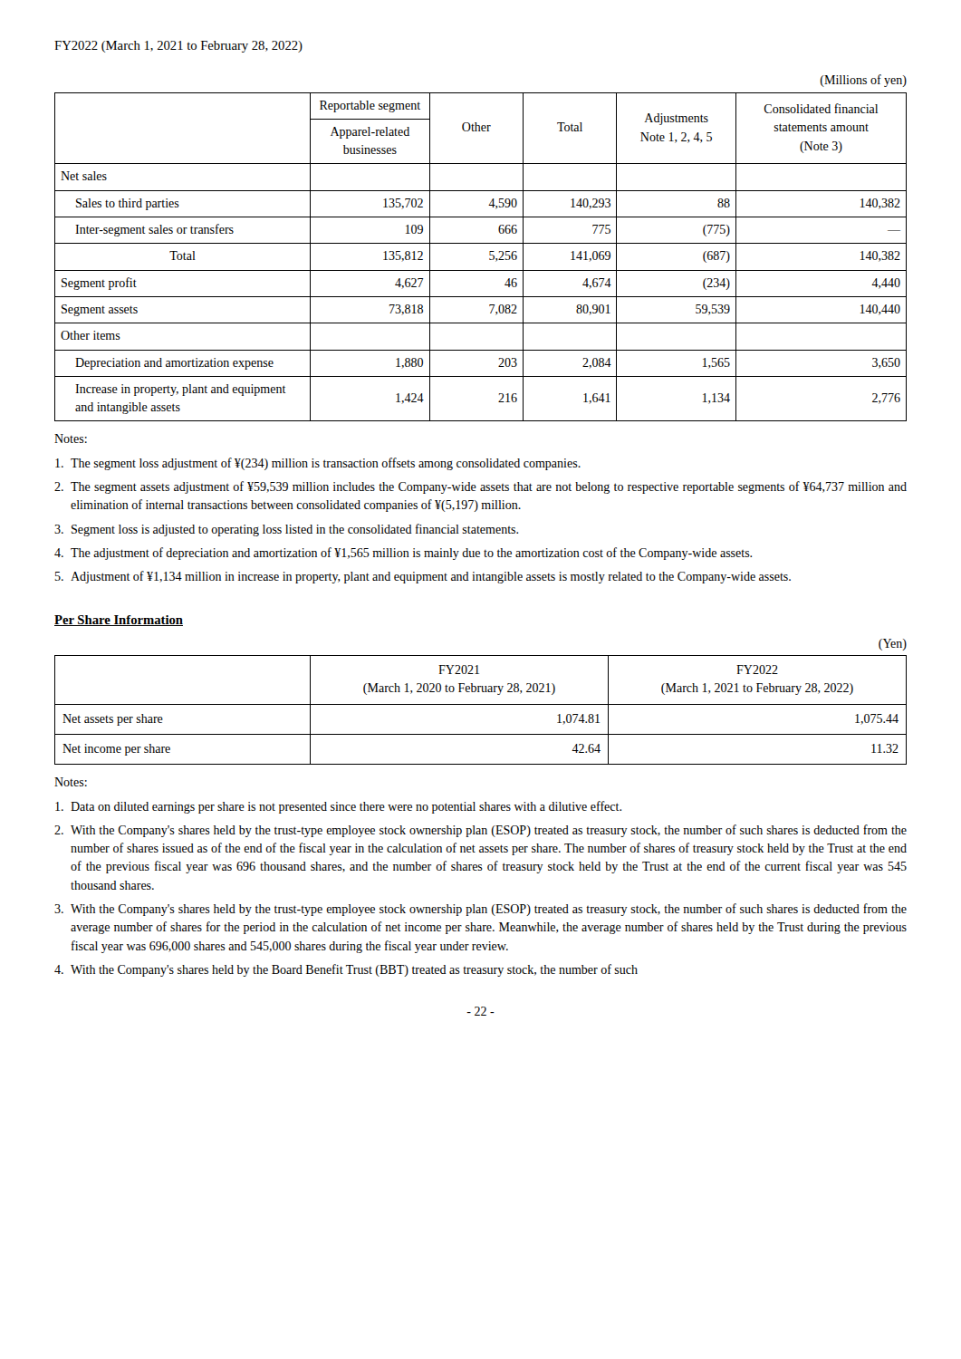FY2022 (March 1, 2021 to February 28, 2022)
(Millions of yen)
| | Reportable segment | Other | Total | Adjustments Note 1, 2, 4, 5 | Consolidated financial statements amount (Note 3) |
| --- | --- | --- | --- | --- | --- |
| Apparel-related businesses |
| Net sales | | | | | |
| Sales to third parties | 135,702 | 4,590 | 140,293 | 88 | 140,382 |
| Inter-segment sales or transfers | 109 | 666 | 775 | (775) | — |
| Total | 135,812 | 5,256 | 141,069 | (687) | 140,382 |
| Segment profit | 4,627 | 46 | 4,674 | (234) | 4,440 |
| Segment assets | 73,818 | 7,082 | 80,901 | 59,539 | 140,440 |
| Other items | | | | | |
| Depreciation and amortization expense | 1,880 | 203 | 2,084 | 1,565 | 3,650 |
| Increase in property, plant and equipment and intangible assets | 1,424 | 216 | 1,641 | 1,134 | 2,776 |
Notes:
1. The segment loss adjustment of ¥(234) million is transaction offsets among consolidated companies.
2. The segment assets adjustment of ¥59,539 million includes the Company-wide assets that are not belong to respective reportable segments of ¥64,737 million and elimination of internal transactions between consolidated companies of ¥(5,197) million.
3. Segment loss is adjusted to operating loss listed in the consolidated financial statements.
4. The adjustment of depreciation and amortization of ¥1,565 million is mainly due to the amortization cost of the Company-wide assets.
5. Adjustment of ¥1,134 million in increase in property, plant and equipment and intangible assets is mostly related to the Company-wide assets.
Per Share Information
(Yen)
| | FY2021 (March 1, 2020 to February 28, 2021) | FY2022 (March 1, 2021 to February 28, 2022) |
| --- | --- | --- |
| Net assets per share | 1,074.81 | 1,075.44 |
| Net income per share | 42.64 | 11.32 |
Notes:
1. Data on diluted earnings per share is not presented since there were no potential shares with a dilutive effect.
2. With the Company's shares held by the trust-type employee stock ownership plan (ESOP) treated as treasury stock, the number of such shares is deducted from the number of shares issued as of the end of the fiscal year in the calculation of net assets per share. The number of shares of treasury stock held by the Trust at the end of the previous fiscal year was 696 thousand shares, and the number of shares of treasury stock held by the Trust at the end of the current fiscal year was 545 thousand shares.
3. With the Company's shares held by the trust-type employee stock ownership plan (ESOP) treated as treasury stock, the number of such shares is deducted from the average number of shares for the period in the calculation of net income per share. Meanwhile, the average number of shares held by the Trust during the previous fiscal year was 696,000 shares and 545,000 shares during the fiscal year under review.
4. With the Company's shares held by the Board Benefit Trust (BBT) treated as treasury stock, the number of such
- 22 -